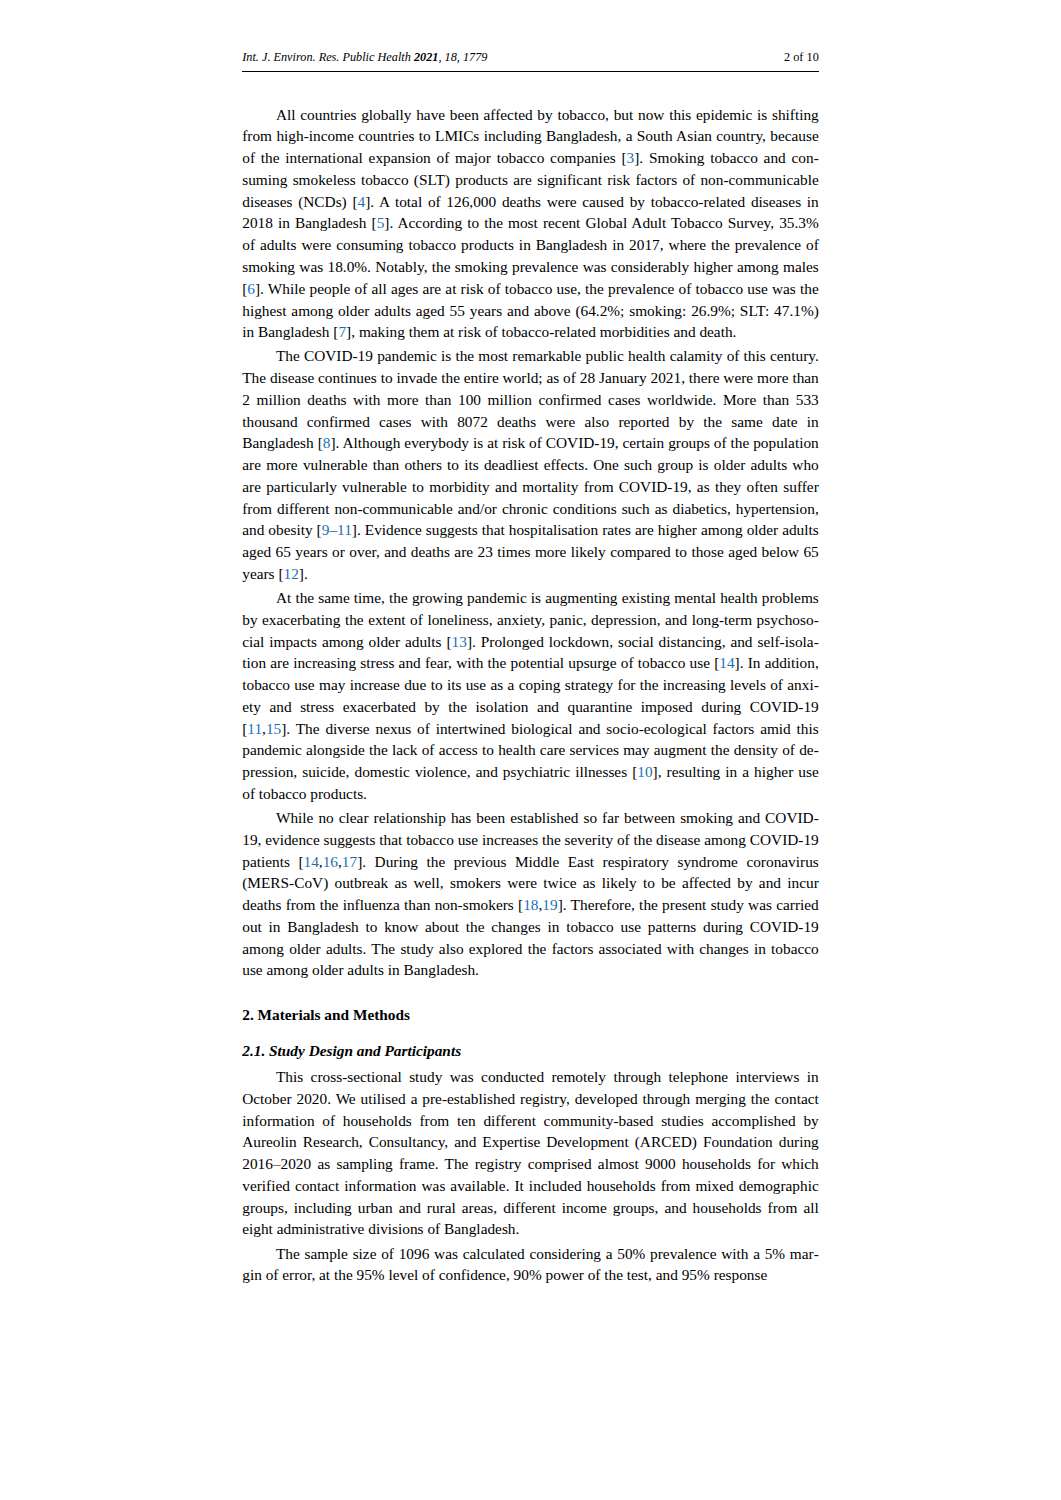Int. J. Environ. Res. Public Health 2021, 18, 1779
2 of 10
All countries globally have been affected by tobacco, but now this epidemic is shifting from high-income countries to LMICs including Bangladesh, a South Asian country, because of the international expansion of major tobacco companies [3]. Smoking tobacco and consuming smokeless tobacco (SLT) products are significant risk factors of non-communicable diseases (NCDs) [4]. A total of 126,000 deaths were caused by tobacco-related diseases in 2018 in Bangladesh [5]. According to the most recent Global Adult Tobacco Survey, 35.3% of adults were consuming tobacco products in Bangladesh in 2017, where the prevalence of smoking was 18.0%. Notably, the smoking prevalence was considerably higher among males [6]. While people of all ages are at risk of tobacco use, the prevalence of tobacco use was the highest among older adults aged 55 years and above (64.2%; smoking: 26.9%; SLT: 47.1%) in Bangladesh [7], making them at risk of tobacco-related morbidities and death.
The COVID-19 pandemic is the most remarkable public health calamity of this century. The disease continues to invade the entire world; as of 28 January 2021, there were more than 2 million deaths with more than 100 million confirmed cases worldwide. More than 533 thousand confirmed cases with 8072 deaths were also reported by the same date in Bangladesh [8]. Although everybody is at risk of COVID-19, certain groups of the population are more vulnerable than others to its deadliest effects. One such group is older adults who are particularly vulnerable to morbidity and mortality from COVID-19, as they often suffer from different non-communicable and/or chronic conditions such as diabetics, hypertension, and obesity [9–11]. Evidence suggests that hospitalisation rates are higher among older adults aged 65 years or over, and deaths are 23 times more likely compared to those aged below 65 years [12].
At the same time, the growing pandemic is augmenting existing mental health problems by exacerbating the extent of loneliness, anxiety, panic, depression, and long-term psychosocial impacts among older adults [13]. Prolonged lockdown, social distancing, and self-isolation are increasing stress and fear, with the potential upsurge of tobacco use [14]. In addition, tobacco use may increase due to its use as a coping strategy for the increasing levels of anxiety and stress exacerbated by the isolation and quarantine imposed during COVID-19 [11,15]. The diverse nexus of intertwined biological and socio-ecological factors amid this pandemic alongside the lack of access to health care services may augment the density of depression, suicide, domestic violence, and psychiatric illnesses [10], resulting in a higher use of tobacco products.
While no clear relationship has been established so far between smoking and COVID-19, evidence suggests that tobacco use increases the severity of the disease among COVID-19 patients [14,16,17]. During the previous Middle East respiratory syndrome coronavirus (MERS-CoV) outbreak as well, smokers were twice as likely to be affected by and incur deaths from the influenza than non-smokers [18,19]. Therefore, the present study was carried out in Bangladesh to know about the changes in tobacco use patterns during COVID-19 among older adults. The study also explored the factors associated with changes in tobacco use among older adults in Bangladesh.
2. Materials and Methods
2.1. Study Design and Participants
This cross-sectional study was conducted remotely through telephone interviews in October 2020. We utilised a pre-established registry, developed through merging the contact information of households from ten different community-based studies accomplished by Aureolin Research, Consultancy, and Expertise Development (ARCED) Foundation during 2016–2020 as sampling frame. The registry comprised almost 9000 households for which verified contact information was available. It included households from mixed demographic groups, including urban and rural areas, different income groups, and households from all eight administrative divisions of Bangladesh.
The sample size of 1096 was calculated considering a 50% prevalence with a 5% margin of error, at the 95% level of confidence, 90% power of the test, and 95% response